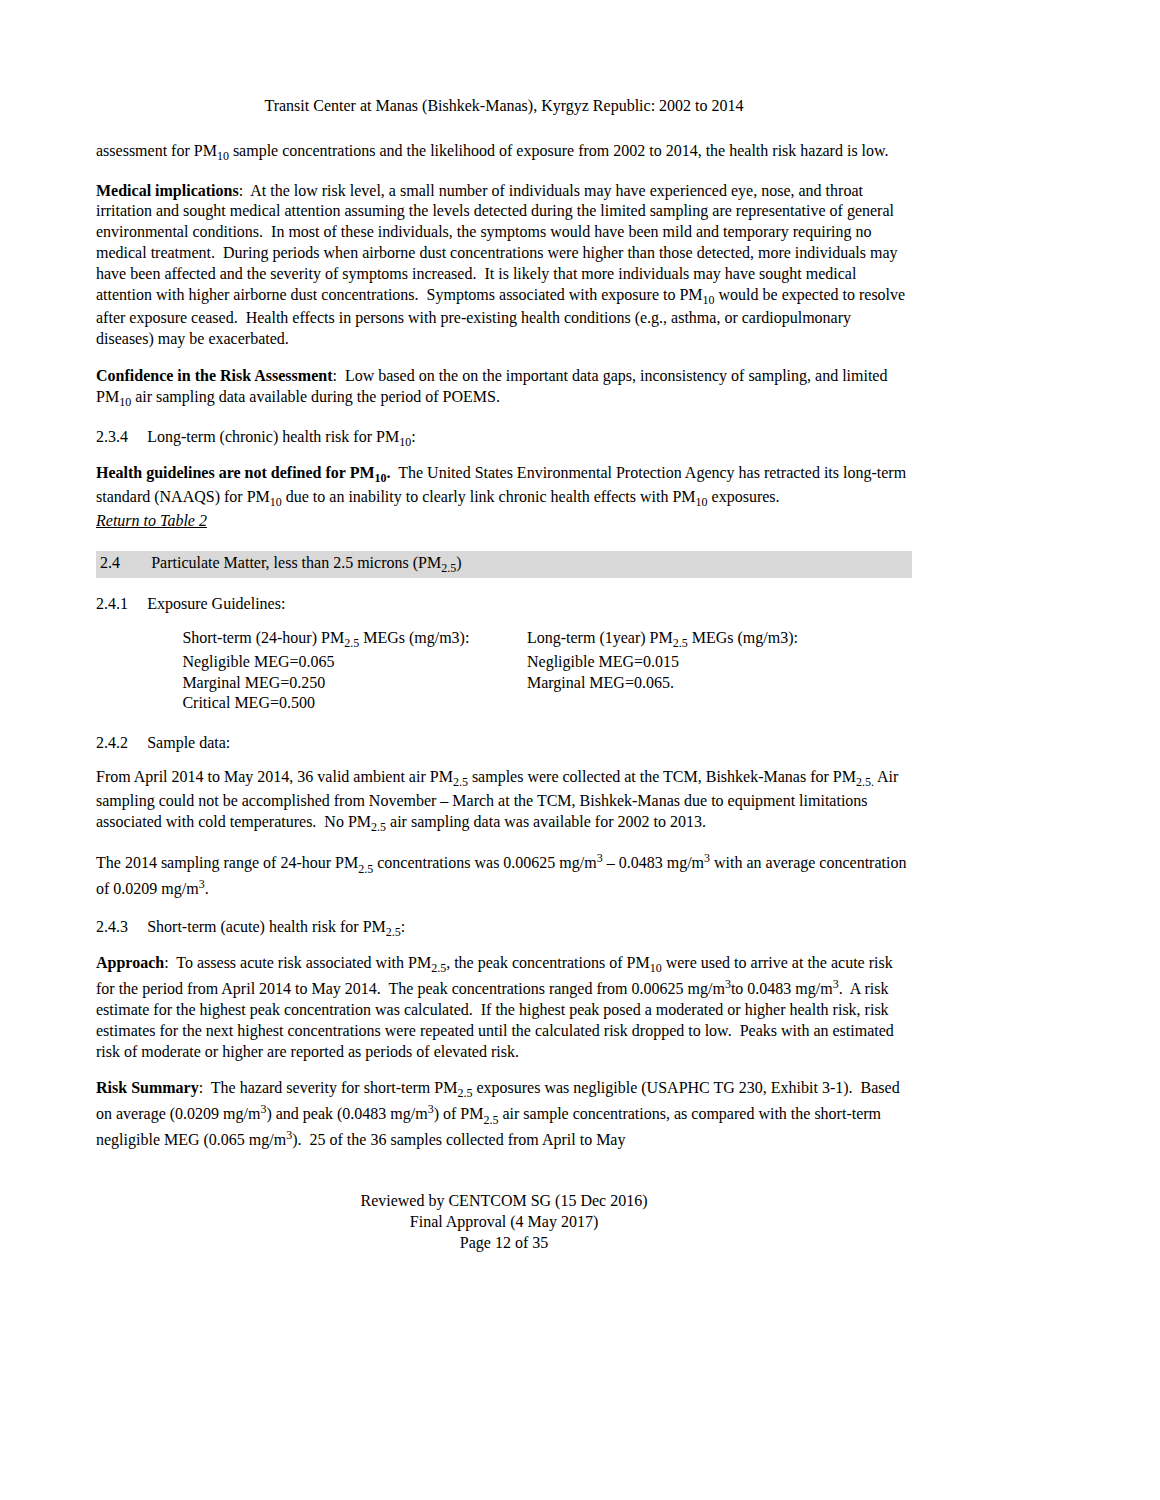Transit Center at Manas (Bishkek-Manas), Kyrgyz Republic: 2002 to 2014
assessment for PM10 sample concentrations and the likelihood of exposure from 2002 to 2014, the health risk hazard is low.
Medical implications: At the low risk level, a small number of individuals may have experienced eye, nose, and throat irritation and sought medical attention assuming the levels detected during the limited sampling are representative of general environmental conditions. In most of these individuals, the symptoms would have been mild and temporary requiring no medical treatment. During periods when airborne dust concentrations were higher than those detected, more individuals may have been affected and the severity of symptoms increased. It is likely that more individuals may have sought medical attention with higher airborne dust concentrations. Symptoms associated with exposure to PM10 would be expected to resolve after exposure ceased. Health effects in persons with pre-existing health conditions (e.g., asthma, or cardiopulmonary diseases) may be exacerbated.
Confidence in the Risk Assessment: Low based on the on the important data gaps, inconsistency of sampling, and limited PM10 air sampling data available during the period of POEMS.
2.3.4 Long-term (chronic) health risk for PM10:
Health guidelines are not defined for PM10. The United States Environmental Protection Agency has retracted its long-term standard (NAAQS) for PM10 due to an inability to clearly link chronic health effects with PM10 exposures.
Return to Table 2
2.4 Particulate Matter, less than 2.5 microns (PM2.5)
2.4.1 Exposure Guidelines:
| Short-term (24-hour) PM 2.5 MEGs (mg/m3): | Long-term (1year) PM 2.5 MEGs (mg/m3): |
| Negligible MEG=0.065 | Negligible MEG=0.015 |
| Marginal MEG=0.250 | Marginal MEG=0.065. |
| Critical MEG=0.500 | |
2.4.2 Sample data:
From April 2014 to May 2014, 36 valid ambient air PM2.5 samples were collected at the TCM, Bishkek-Manas for PM2.5. Air sampling could not be accomplished from November – March at the TCM, Bishkek-Manas due to equipment limitations associated with cold temperatures. No PM2.5 air sampling data was available for 2002 to 2013.
The 2014 sampling range of 24-hour PM2.5 concentrations was 0.00625 mg/m3 – 0.0483 mg/m3 with an average concentration of 0.0209 mg/m3.
2.4.3 Short-term (acute) health risk for PM2.5:
Approach: To assess acute risk associated with PM2.5, the peak concentrations of PM10 were used to arrive at the acute risk for the period from April 2014 to May 2014. The peak concentrations ranged from 0.00625 mg/m3to 0.0483 mg/m3. A risk estimate for the highest peak concentration was calculated. If the highest peak posed a moderated or higher health risk, risk estimates for the next highest concentrations were repeated until the calculated risk dropped to low. Peaks with an estimated risk of moderate or higher are reported as periods of elevated risk.
Risk Summary: The hazard severity for short-term PM2.5 exposures was negligible (USAPHC TG 230, Exhibit 3-1). Based on average (0.0209 mg/m3) and peak (0.0483 mg/m3) of PM2.5 air sample concentrations, as compared with the short-term negligible MEG (0.065 mg/m3). 25 of the 36 samples collected from April to May
Reviewed by CENTCOM SG (15 Dec 2016)
Final Approval (4 May 2017)
Page 12 of 35